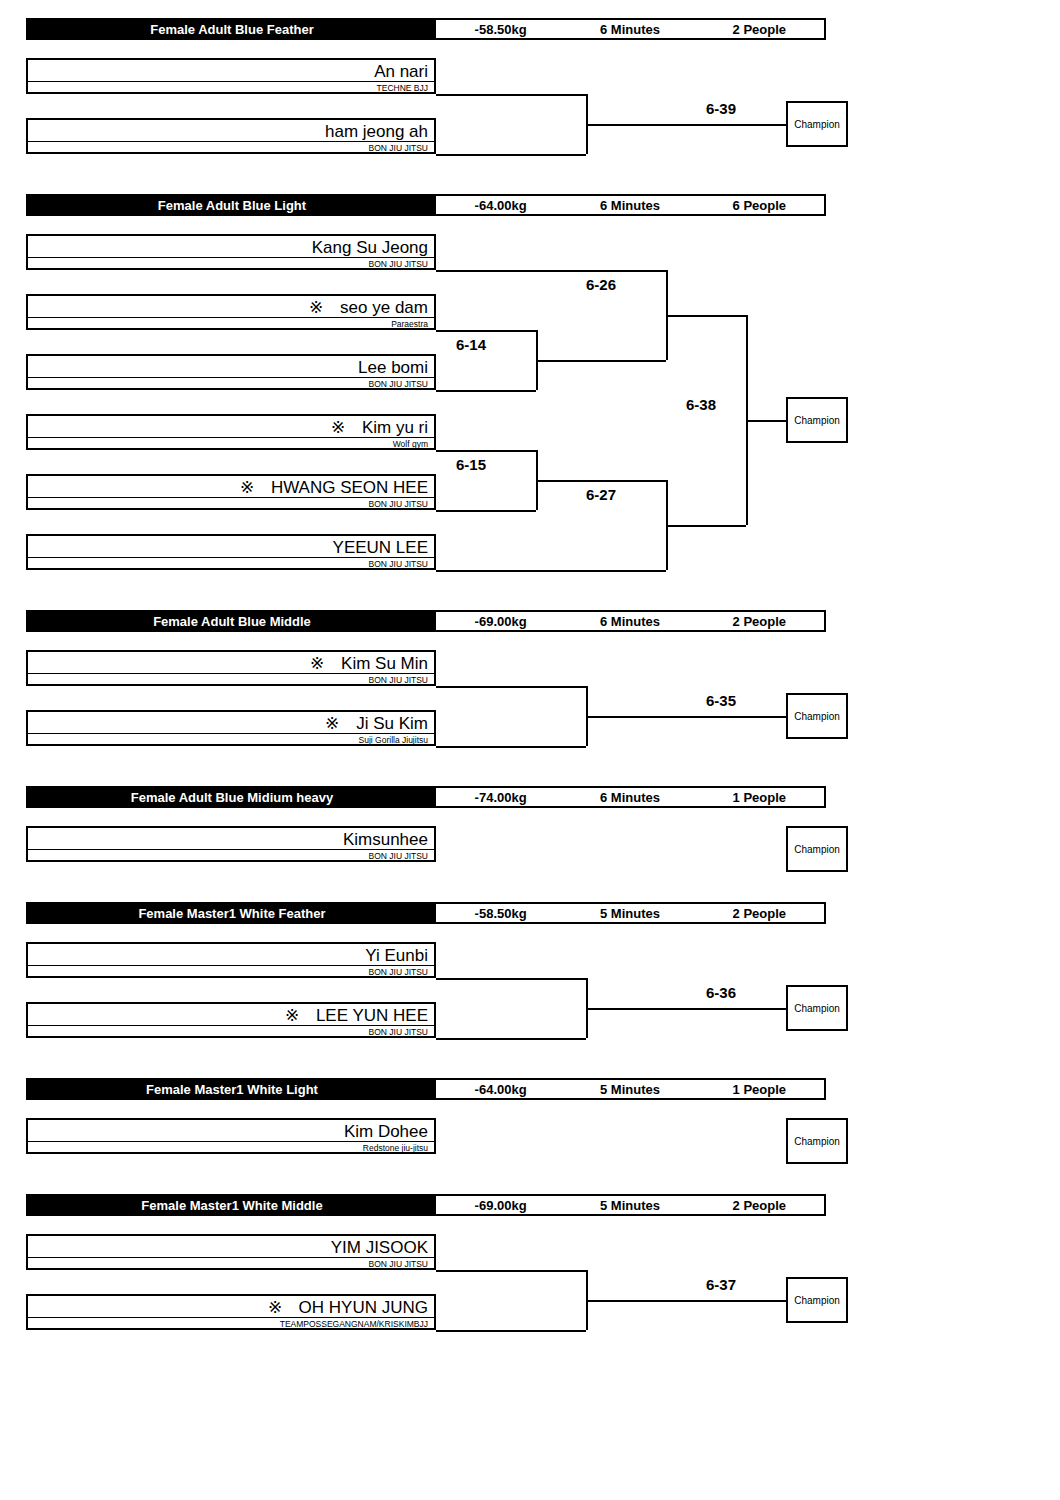Female Adult Blue Feather
-58.50kg
6 Minutes
2 People
An nari
TECHNE BJJ
ham jeong ah
BON JIU JITSU
6-39
Champion
Female Adult Blue Light
-64.00kg
6 Minutes
6 People
Kang Su Jeong
BON JIU JITSU
※　seo ye dam
Paraestra
Lee bomi
BON JIU JITSU
※　Kim yu ri
Wolf gym
※　HWANG SEON HEE
BON JIU JITSU
YEEUN LEE
BON JIU JITSU
6-14
6-15
6-26
6-27
6-38
Champion
Female Adult Blue Middle
-69.00kg
6 Minutes
2 People
※　Kim Su Min
BON JIU JITSU
※　Ji Su Kim
Suji Gorilla Jiujitsu
6-35
Champion
Female Adult Blue Midium heavy
-74.00kg
6 Minutes
1 People
Kimsunhee
BON JIU JITSU
Champion
Female Master1 White Feather
-58.50kg
5 Minutes
2 People
Yi Eunbi
BON JIU JITSU
※　LEE YUN HEE
BON JIU JITSU
6-36
Champion
Female Master1 White Light
-64.00kg
5 Minutes
1 People
Kim Dohee
Redstone jiu-jitsu
Champion
Female Master1 White Middle
-69.00kg
5 Minutes
2 People
YIM JISOOK
BON JIU JITSU
※　OH HYUN JUNG
TEAMPOSSEGANGNAM/KRISKIMBJJ
6-37
Champion